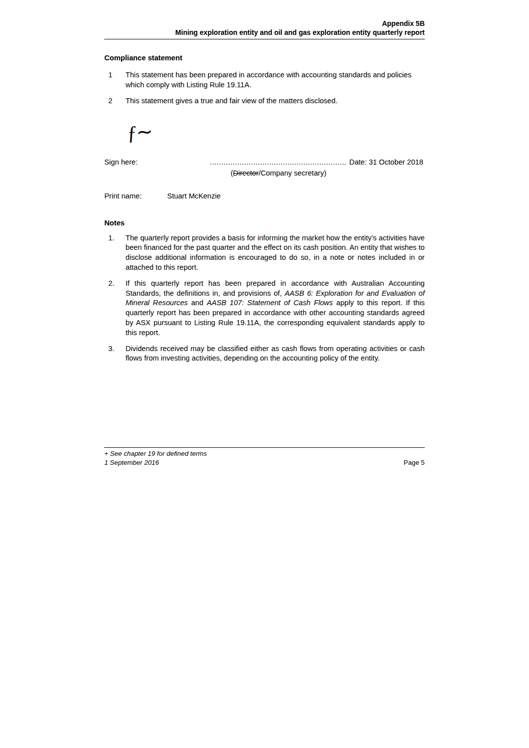Appendix 5B
Mining exploration entity and oil and gas exploration entity quarterly report
Compliance statement
This statement has been prepared in accordance with accounting standards and policies which comply with Listing Rule 19.11A.
This statement gives a true and fair view of the matters disclosed.
ƒ∼
| Sign here: | ............................................................ ( Director /Company secretary) | Date: 31 October 2018 |
Print name:Stuart McKenzie
Notes
The quarterly report provides a basis for informing the market how the entity’s activities have been financed for the past quarter and the effect on its cash position. An entity that wishes to disclose additional information is encouraged to do so, in a note or notes included in or attached to this report.
If this quarterly report has been prepared in accordance with Australian Accounting Standards, the definitions in, and provisions of, AASB 6: Exploration for and Evaluation of Mineral Resources and AASB 107: Statement of Cash Flows apply to this report. If this quarterly report has been prepared in accordance with other accounting standards agreed by ASX pursuant to Listing Rule 19.11A, the corresponding equivalent standards apply to this report.
Dividends received may be classified either as cash flows from operating activities or cash flows from investing activities, depending on the accounting policy of the entity.
+ See chapter 19 for defined terms
1 September 2016 Page 5